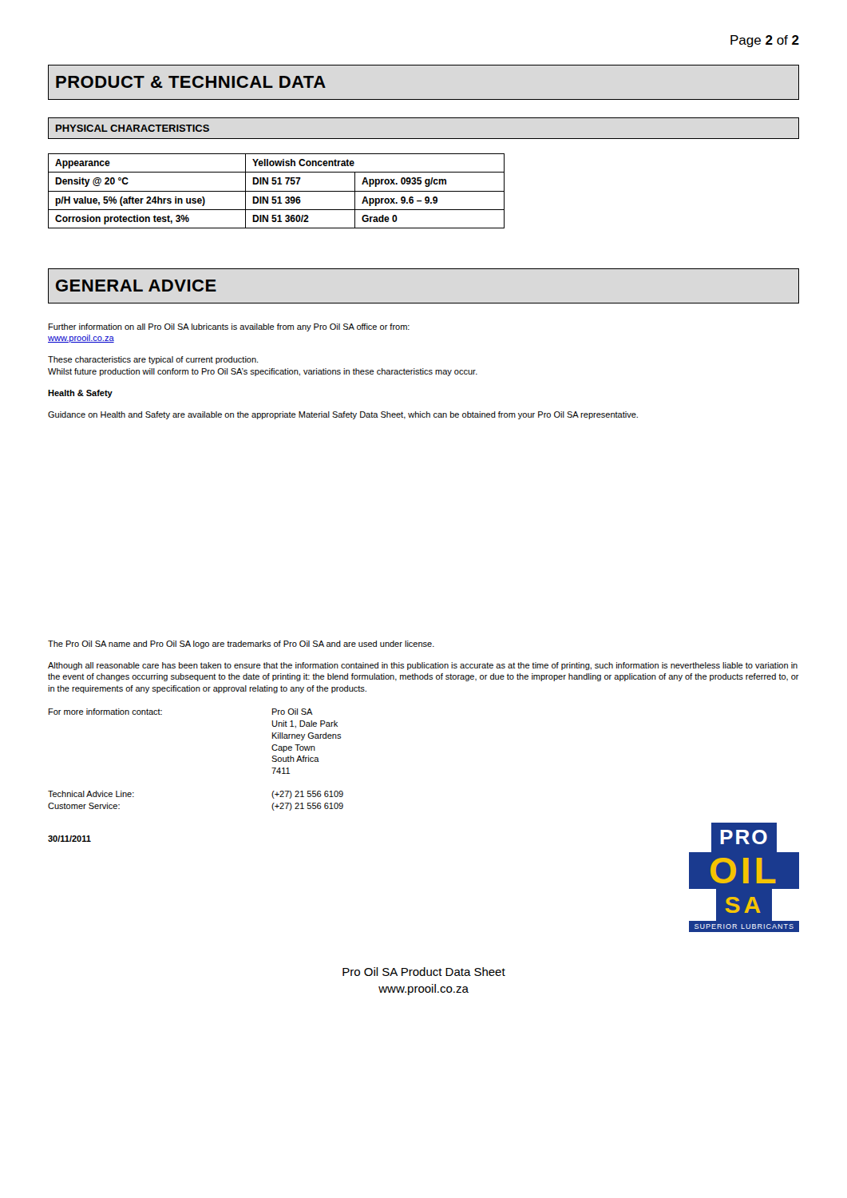Page 2 of 2
PRODUCT & TECHNICAL DATA
PHYSICAL CHARACTERISTICS
| Appearance | Yellowish Concentrate |
| Density @ 20 °C | DIN 51 757 | Approx. 0935 g/cm |
| p/H value, 5% (after 24hrs in use) | DIN 51 396 | Approx. 9.6 – 9.9 |
| Corrosion protection test, 3% | DIN 51 360/2 | Grade 0 |
GENERAL ADVICE
Further information on all Pro Oil SA lubricants is available from any Pro Oil SA office or from:
www.prooil.co.za
These characteristics are typical of current production.
Whilst future production will conform to Pro Oil SA’s specification, variations in these characteristics may occur.
Health & Safety
Guidance on Health and Safety are available on the appropriate Material Safety Data Sheet, which can be obtained from your Pro Oil SA representative.
The Pro Oil SA name and Pro Oil SA logo are trademarks of Pro Oil SA and are used under license.
Although all reasonable care has been taken to ensure that the information contained in this publication is accurate as at the time of printing, such information is nevertheless liable to variation in the event of changes occurring subsequent to the date of printing it: the blend formulation, methods of storage, or due to the improper handling or application of any of the products referred to, or in the requirements of any specification or approval relating to any of the products.
| For more information contact: | Pro Oil SA Unit 1, Dale Park Killarney Gardens Cape Town South Africa 7411 |
| Technical Advice Line: Customer Service: | (+27) 21 556 6109 (+27) 21 556 6109 |
30/11/2011
PRO OIL SA SUPERIOR LUBRICANTS
Pro Oil SA Product Data Sheet
www.prooil.co.za